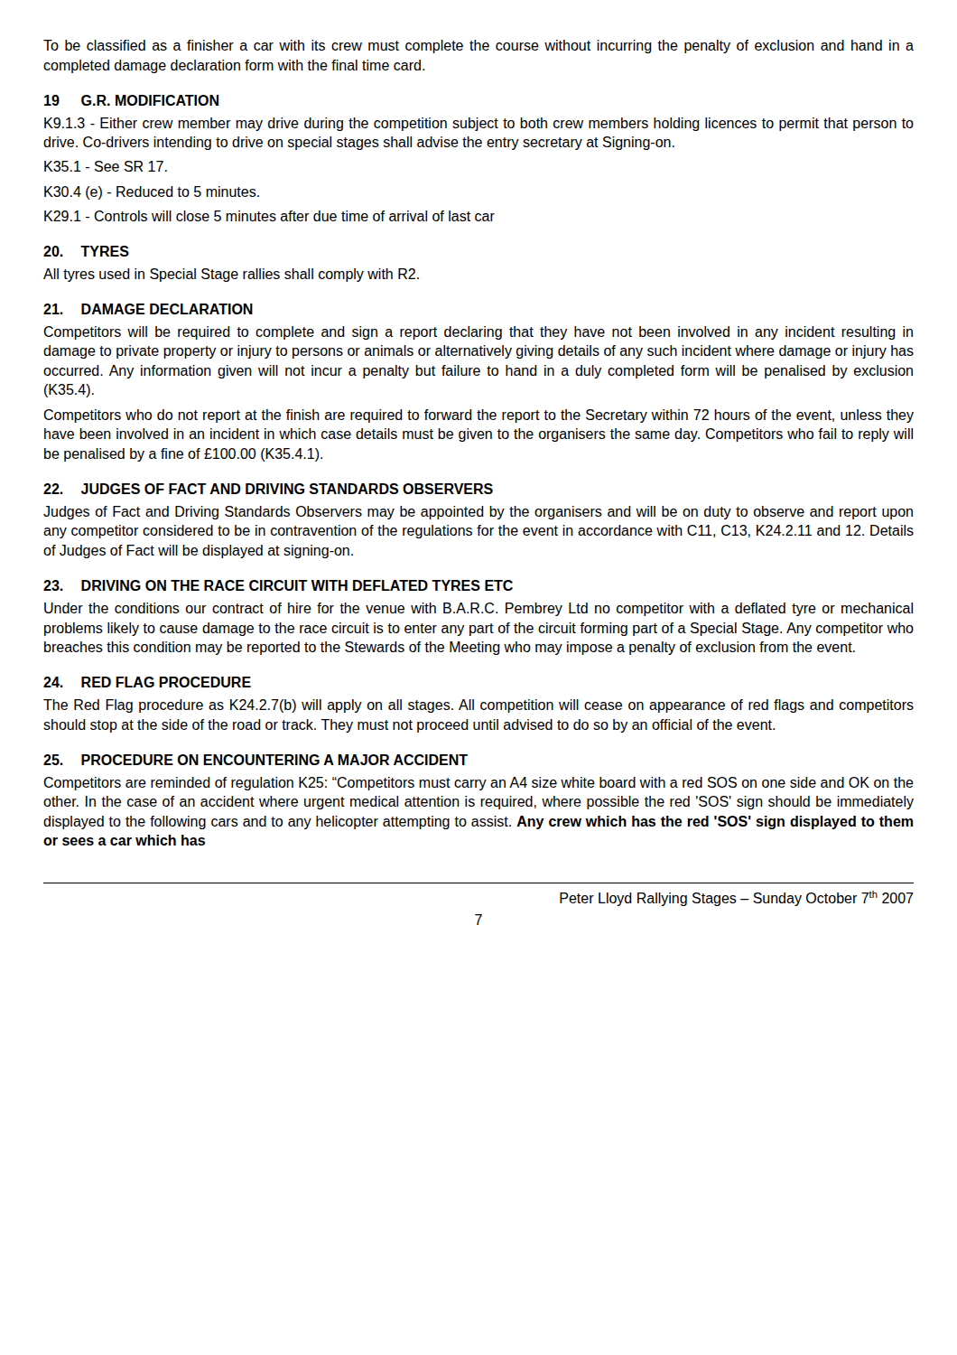To be classified as a finisher a car with its crew must complete the course without incurring the penalty of exclusion and hand in a completed damage declaration form with the final time card.
19 G.R. MODIFICATION
K9.1.3 - Either crew member may drive during the competition subject to both crew members holding licences to permit that person to drive. Co-drivers intending to drive on special stages shall advise the entry secretary at Signing-on.
K35.1 - See SR 17.
K30.4 (e) - Reduced to 5 minutes.
K29.1 - Controls will close 5 minutes after due time of arrival of last car
20. TYRES
All tyres used in Special Stage rallies shall comply with R2.
21. DAMAGE DECLARATION
Competitors will be required to complete and sign a report declaring that they have not been involved in any incident resulting in damage to private property or injury to persons or animals or alternatively giving details of any such incident where damage or injury has occurred. Any information given will not incur a penalty but failure to hand in a duly completed form will be penalised by exclusion (K35.4).
Competitors who do not report at the finish are required to forward the report to the Secretary within 72 hours of the event, unless they have been involved in an incident in which case details must be given to the organisers the same day. Competitors who fail to reply will be penalised by a fine of £100.00 (K35.4.1).
22. JUDGES OF FACT AND DRIVING STANDARDS OBSERVERS
Judges of Fact and Driving Standards Observers may be appointed by the organisers and will be on duty to observe and report upon any competitor considered to be in contravention of the regulations for the event in accordance with C11, C13, K24.2.11 and 12. Details of Judges of Fact will be displayed at signing-on.
23. DRIVING ON THE RACE CIRCUIT WITH DEFLATED TYRES ETC
Under the conditions our contract of hire for the venue with B.A.R.C. Pembrey Ltd no competitor with a deflated tyre or mechanical problems likely to cause damage to the race circuit is to enter any part of the circuit forming part of a Special Stage. Any competitor who breaches this condition may be reported to the Stewards of the Meeting who may impose a penalty of exclusion from the event.
24. RED FLAG PROCEDURE
The Red Flag procedure as K24.2.7(b) will apply on all stages. All competition will cease on appearance of red flags and competitors should stop at the side of the road or track. They must not proceed until advised to do so by an official of the event.
25. PROCEDURE ON ENCOUNTERING A MAJOR ACCIDENT
Competitors are reminded of regulation K25: “Competitors must carry an A4 size white board with a red SOS on one side and OK on the other. In the case of an accident where urgent medical attention is required, where possible the red 'SOS' sign should be immediately displayed to the following cars and to any helicopter attempting to assist. Any crew which has the red 'SOS' sign displayed to them or sees a car which has
Peter Lloyd Rallying Stages – Sunday October 7th 2007
7